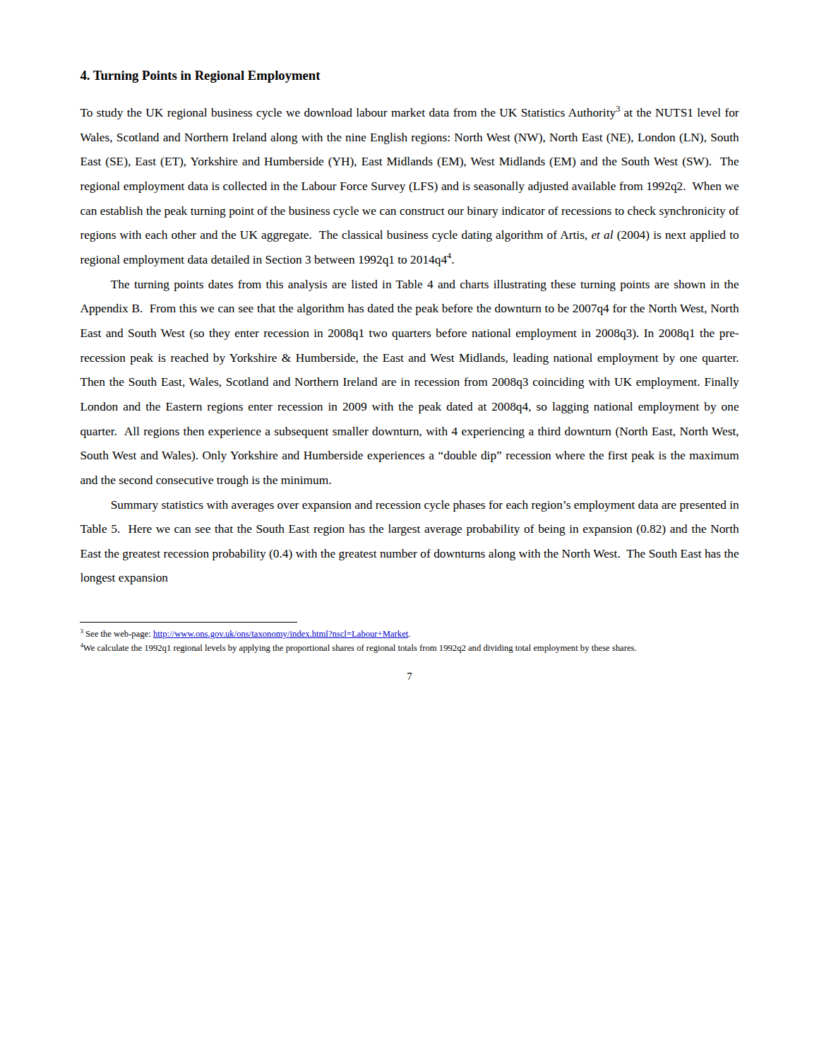4. Turning Points in Regional Employment
To study the UK regional business cycle we download labour market data from the UK Statistics Authority3 at the NUTS1 level for Wales, Scotland and Northern Ireland along with the nine English regions: North West (NW), North East (NE), London (LN), South East (SE), East (ET), Yorkshire and Humberside (YH), East Midlands (EM), West Midlands (EM) and the South West (SW). The regional employment data is collected in the Labour Force Survey (LFS) and is seasonally adjusted available from 1992q2. When we can establish the peak turning point of the business cycle we can construct our binary indicator of recessions to check synchronicity of regions with each other and the UK aggregate. The classical business cycle dating algorithm of Artis, et al (2004) is next applied to regional employment data detailed in Section 3 between 1992q1 to 2014q44.
The turning points dates from this analysis are listed in Table 4 and charts illustrating these turning points are shown in the Appendix B. From this we can see that the algorithm has dated the peak before the downturn to be 2007q4 for the North West, North East and South West (so they enter recession in 2008q1 two quarters before national employment in 2008q3). In 2008q1 the pre-recession peak is reached by Yorkshire & Humberside, the East and West Midlands, leading national employment by one quarter. Then the South East, Wales, Scotland and Northern Ireland are in recession from 2008q3 coinciding with UK employment. Finally London and the Eastern regions enter recession in 2009 with the peak dated at 2008q4, so lagging national employment by one quarter. All regions then experience a subsequent smaller downturn, with 4 experiencing a third downturn (North East, North West, South West and Wales). Only Yorkshire and Humberside experiences a “double dip” recession where the first peak is the maximum and the second consecutive trough is the minimum.
Summary statistics with averages over expansion and recession cycle phases for each region’s employment data are presented in Table 5. Here we can see that the South East region has the largest average probability of being in expansion (0.82) and the North East the greatest recession probability (0.4) with the greatest number of downturns along with the North West. The South East has the longest expansion
3 See the web-page: http://www.ons.gov.uk/ons/taxonomy/index.html?nscl=Labour+Market.
4We calculate the 1992q1 regional levels by applying the proportional shares of regional totals from 1992q2 and dividing total employment by these shares.
7